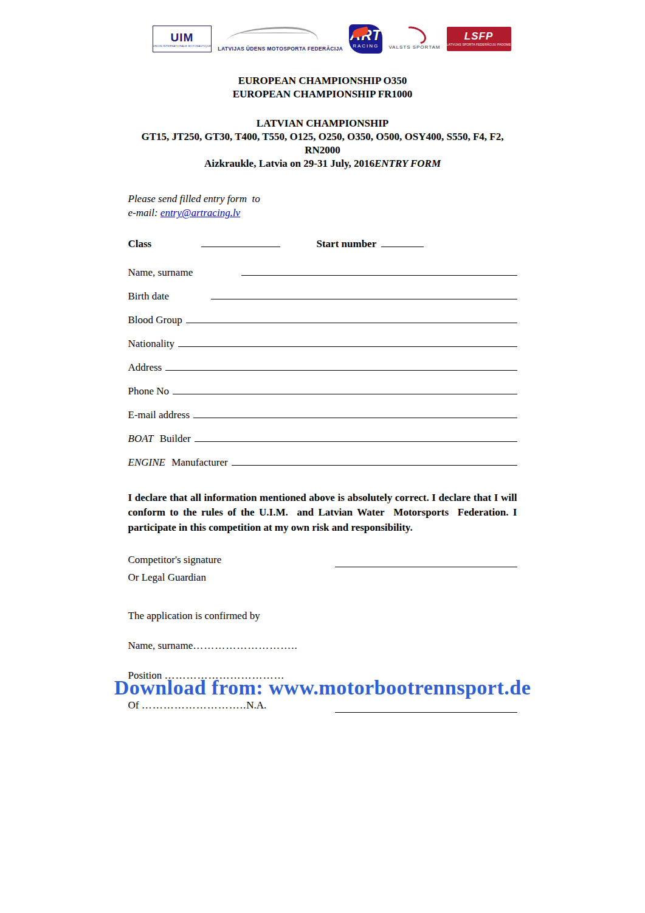UIM
UNION INTERNATIONALE MOTONAUTIQUE
LATVIJAS ŪDENS MOTOSPORTA FEDERĀCIJA
ART
RACING
VALSTS SPORTAM
LSFP
LATVIJAS SPORTA FEDERĀCIJU PADOME
EUROPEAN CHAMPIONSHIP O350
EUROPEAN CHAMPIONSHIP FR1000
LATVIAN CHAMPIONSHIP
GT15, JT250, GT30, T400, T550, O125, O250, O350, O500, OSY400, S550, F4, F2, RN2000
Aizkraukle, Latvia on 29-31 July, 2016ENTRY FORM
Please send filled entry form to
e-mail: entry@artracing.lv
Class Start number
Name, surname
Birth date
Blood Group
Nationality
Address
Phone No
E-mail address
BOAT Builder
ENGINE Manufacturer
I declare that all information mentioned above is absolutely correct. I declare that I will conform to the rules of the U.I.M. and Latvian Water Motorsports Federation. I participate in this competition at my own risk and responsibility.
Competitor's signature
Or Legal Guardian
The application is confirmed by
Name, surname………………………..
Position ……………………………
Of ……………………….. N.A.
Download from: www.motorbootrennsport.de